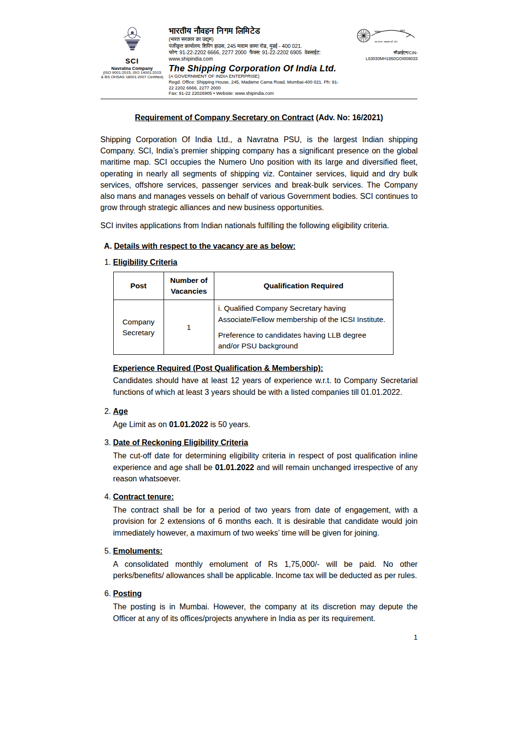SCI
Navratna Company
(ISO 9001:2015, ISO 14001:2015
& BS OHSAS 18001:2007 Certified)
भारतीय नौवहन निगम लिमिटेड
(भारत सरकार का उद्यम)
पंजीकृत कार्यालय: शिपिंग हाउस, 245 मादाम कामा रोड, मुंबई - 400 021.
फोन: 91-22-2202 6666, 2277 2000 फैक्स: 91-22-2202 6905 वेबसाईट: www.shipindia.com
The Shipping Corporation Of India Ltd.
(A GOVERNMENT OF INDIA ENTERPRISE)
Regd. Office: Shipping House, 245, Madame Cama Road, Mumbai-400 021. Ph: 91-22 2202 6666, 2277 2000
Fax: 91-22 22026905 • Website: www.shipindia.com
स्वच्छ भारत एक कदम स्वच्छता की ओर
सीआईएन/CIN-L63030MH1950GOI008033
Requirement of Company Secretary on Contract (Adv. No: 16/2021)
Shipping Corporation Of India Ltd., a Navratna PSU, is the largest Indian shipping Company. SCI, India’s premier shipping company has a significant presence on the global maritime map. SCI occupies the Numero Uno position with its large and diversified fleet, operating in nearly all segments of shipping viz. Container services, liquid and dry bulk services, offshore services, passenger services and break-bulk services. The Company also mans and manages vessels on behalf of various Government bodies. SCI continues to grow through strategic alliances and new business opportunities.
SCI invites applications from Indian nationals fulfilling the following eligibility criteria.
Details with respect to the vacancy are as below:
Eligibility Criteria
| Post | Number of Vacancies | Qualification Required |
| --- | --- | --- |
| Company Secretary | 1 | i. Qualified Company Secretary having Associate/Fellow membership of the ICSI Institute. Preference to candidates having LLB degree and/or PSU background |
Experience Required (Post Qualification & Membership):
Candidates should have at least 12 years of experience w.r.t. to Company Secretarial functions of which at least 3 years should be with a listed companies till 01.01.2022.
Age
Age Limit as on 01.01.2022 is 50 years.
Date of Reckoning Eligibility Criteria
The cut-off date for determining eligibility criteria in respect of post qualification inline experience and age shall be 01.01.2022 and will remain unchanged irrespective of any reason whatsoever.
Contract tenure:
The contract shall be for a period of two years from date of engagement, with a provision for 2 extensions of 6 months each. It is desirable that candidate would join immediately however, a maximum of two weeks’ time will be given for joining.
Emoluments:
A consolidated monthly emolument of Rs 1,75,000/- will be paid. No other perks/benefits/ allowances shall be applicable. Income tax will be deducted as per rules.
Posting
The posting is in Mumbai. However, the company at its discretion may depute the Officer at any of its offices/projects anywhere in India as per its requirement.
1